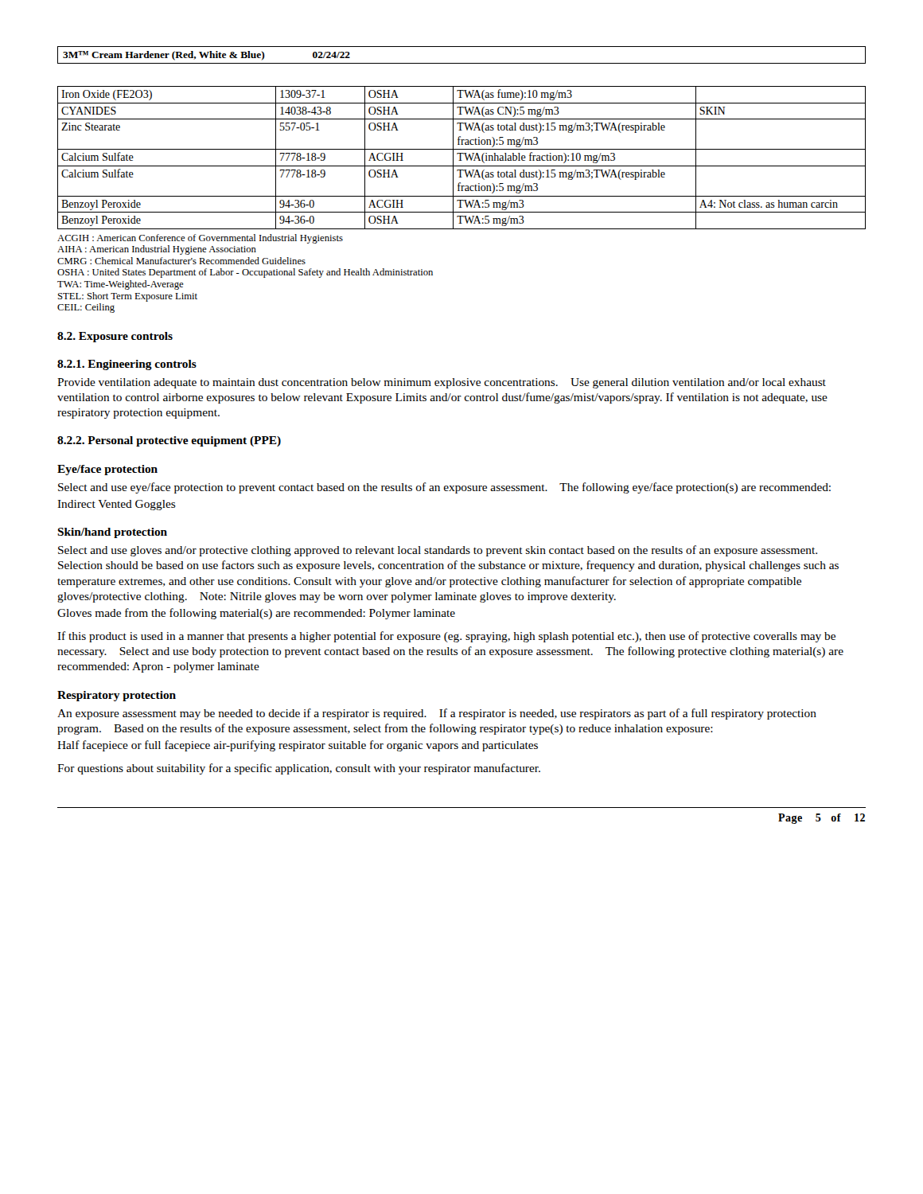3M™ Cream Hardener (Red, White & Blue)02/24/22
| Iron Oxide (FE2O3) | 1309-37-1 | OSHA | TWA(as fume):10 mg/m3 | |
| CYANIDES | 14038-43-8 | OSHA | TWA(as CN):5 mg/m3 | SKIN |
| Zinc Stearate | 557-05-1 | OSHA | TWA(as total dust):15 mg/m3;TWA(respirable fraction):5 mg/m3 | |
| Calcium Sulfate | 7778-18-9 | ACGIH | TWA(inhalable fraction):10 mg/m3 | |
| Calcium Sulfate | 7778-18-9 | OSHA | TWA(as total dust):15 mg/m3;TWA(respirable fraction):5 mg/m3 | |
| Benzoyl Peroxide | 94-36-0 | ACGIH | TWA:5 mg/m3 | A4: Not class. as human carcin |
| Benzoyl Peroxide | 94-36-0 | OSHA | TWA:5 mg/m3 | |
ACGIH : American Conference of Governmental Industrial Hygienists
AIHA : American Industrial Hygiene Association
CMRG : Chemical Manufacturer's Recommended Guidelines
OSHA : United States Department of Labor - Occupational Safety and Health Administration
TWA: Time-Weighted-Average
STEL: Short Term Exposure Limit
CEIL: Ceiling
8.2. Exposure controls
8.2.1. Engineering controls
Provide ventilation adequate to maintain dust concentration below minimum explosive concentrations. Use general dilution ventilation and/or local exhaust ventilation to control airborne exposures to below relevant Exposure Limits and/or control dust/fume/gas/mist/vapors/spray. If ventilation is not adequate, use respiratory protection equipment.
8.2.2. Personal protective equipment (PPE)
Eye/face protection
Select and use eye/face protection to prevent contact based on the results of an exposure assessment. The following eye/face protection(s) are recommended:
Indirect Vented Goggles
Skin/hand protection
Select and use gloves and/or protective clothing approved to relevant local standards to prevent skin contact based on the results of an exposure assessment. Selection should be based on use factors such as exposure levels, concentration of the substance or mixture, frequency and duration, physical challenges such as temperature extremes, and other use conditions. Consult with your glove and/or protective clothing manufacturer for selection of appropriate compatible gloves/protective clothing. Note: Nitrile gloves may be worn over polymer laminate gloves to improve dexterity.
Gloves made from the following material(s) are recommended: Polymer laminate
If this product is used in a manner that presents a higher potential for exposure (eg. spraying, high splash potential etc.), then use of protective coveralls may be necessary. Select and use body protection to prevent contact based on the results of an exposure assessment. The following protective clothing material(s) are recommended: Apron - polymer laminate
Respiratory protection
An exposure assessment may be needed to decide if a respirator is required. If a respirator is needed, use respirators as part of a full respiratory protection program. Based on the results of the exposure assessment, select from the following respirator type(s) to reduce inhalation exposure:
Half facepiece or full facepiece air-purifying respirator suitable for organic vapors and particulates
For questions about suitability for a specific application, consult with your respirator manufacturer.
Page 5 of 12